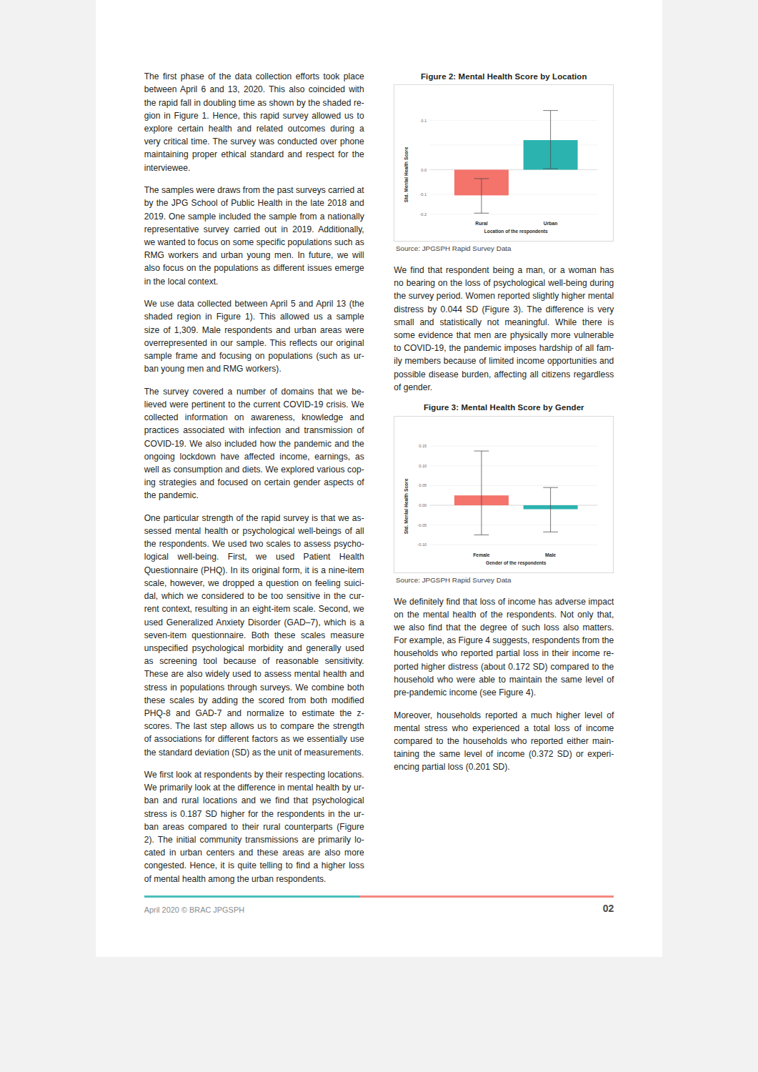The first phase of the data collection efforts took place between April 6 and 13, 2020. This also coincided with the rapid fall in doubling time as shown by the shaded region in Figure 1. Hence, this rapid survey allowed us to explore certain health and related outcomes during a very critical time. The survey was conducted over phone maintaining proper ethical standard and respect for the interviewee.
The samples were draws from the past surveys carried at by the JPG School of Public Health in the late 2018 and 2019. One sample included the sample from a nationally representative survey carried out in 2019. Additionally, we wanted to focus on some specific populations such as RMG workers and urban young men. In future, we will also focus on the populations as different issues emerge in the local context.
We use data collected between April 5 and April 13 (the shaded region in Figure 1). This allowed us a sample size of 1,309. Male respondents and urban areas were overrepresented in our sample. This reflects our original sample frame and focusing on populations (such as urban young men and RMG workers).
The survey covered a number of domains that we believed were pertinent to the current COVID-19 crisis. We collected information on awareness, knowledge and practices associated with infection and transmission of COVID-19. We also included how the pandemic and the ongoing lockdown have affected income, earnings, as well as consumption and diets. We explored various coping strategies and focused on certain gender aspects of the pandemic.
One particular strength of the rapid survey is that we assessed mental health or psychological well-beings of all the respondents. We used two scales to assess psychological well-being. First, we used Patient Health Questionnaire (PHQ). In its original form, it is a nine-item scale, however, we dropped a question on feeling suicidal, which we considered to be too sensitive in the current context, resulting in an eight-item scale. Second, we used Generalized Anxiety Disorder (GAD–7), which is a seven-item questionnaire. Both these scales measure unspecified psychological morbidity and generally used as screening tool because of reasonable sensitivity. These are also widely used to assess mental health and stress in populations through surveys. We combine both these scales by adding the scored from both modified PHQ-8 and GAD-7 and normalize to estimate the z-scores. The last step allows us to compare the strength of associations for different factors as we essentially use the standard deviation (SD) as the unit of measurements.
We first look at respondents by their respecting locations. We primarily look at the difference in mental health by urban and rural locations and we find that psychological stress is 0.187 SD higher for the respondents in the urban areas compared to their rural counterparts (Figure 2). The initial community transmissions are primarily located in urban centers and these areas are also more congested. Hence, it is quite telling to find a higher loss of mental health among the urban respondents.
Figure 2: Mental Health Score by Location
Std. Mental Health Score 0.1 0.0 -0.1 -0.2 Rural Urban Location of the respondents
Source: JPGSPH Rapid Survey Data
We find that respondent being a man, or a woman has no bearing on the loss of psychological well-being during the survey period. Women reported slightly higher mental distress by 0.044 SD (Figure 3). The difference is very small and statistically not meaningful. While there is some evidence that men are physically more vulnerable to COVID-19, the pandemic imposes hardship of all family members because of limited income opportunities and possible disease burden, affecting all citizens regardless of gender.
Figure 3: Mental Health Score by Gender
Std. Mental Health Score 0.15 0.10 0.05 0.00 -0.05 -0.10 Female Male Gender of the respondents
Source: JPGSPH Rapid Survey Data
We definitely find that loss of income has adverse impact on the mental health of the respondents. Not only that, we also find that the degree of such loss also matters. For example, as Figure 4 suggests, respondents from the households who reported partial loss in their income reported higher distress (about 0.172 SD) compared to the household who were able to maintain the same level of pre-pandemic income (see Figure 4).
Moreover, households reported a much higher level of mental stress who experienced a total loss of income compared to the households who reported either maintaining the same level of income (0.372 SD) or experiencing partial loss (0.201 SD).
April 2020 © BRAC JPGSPH
02